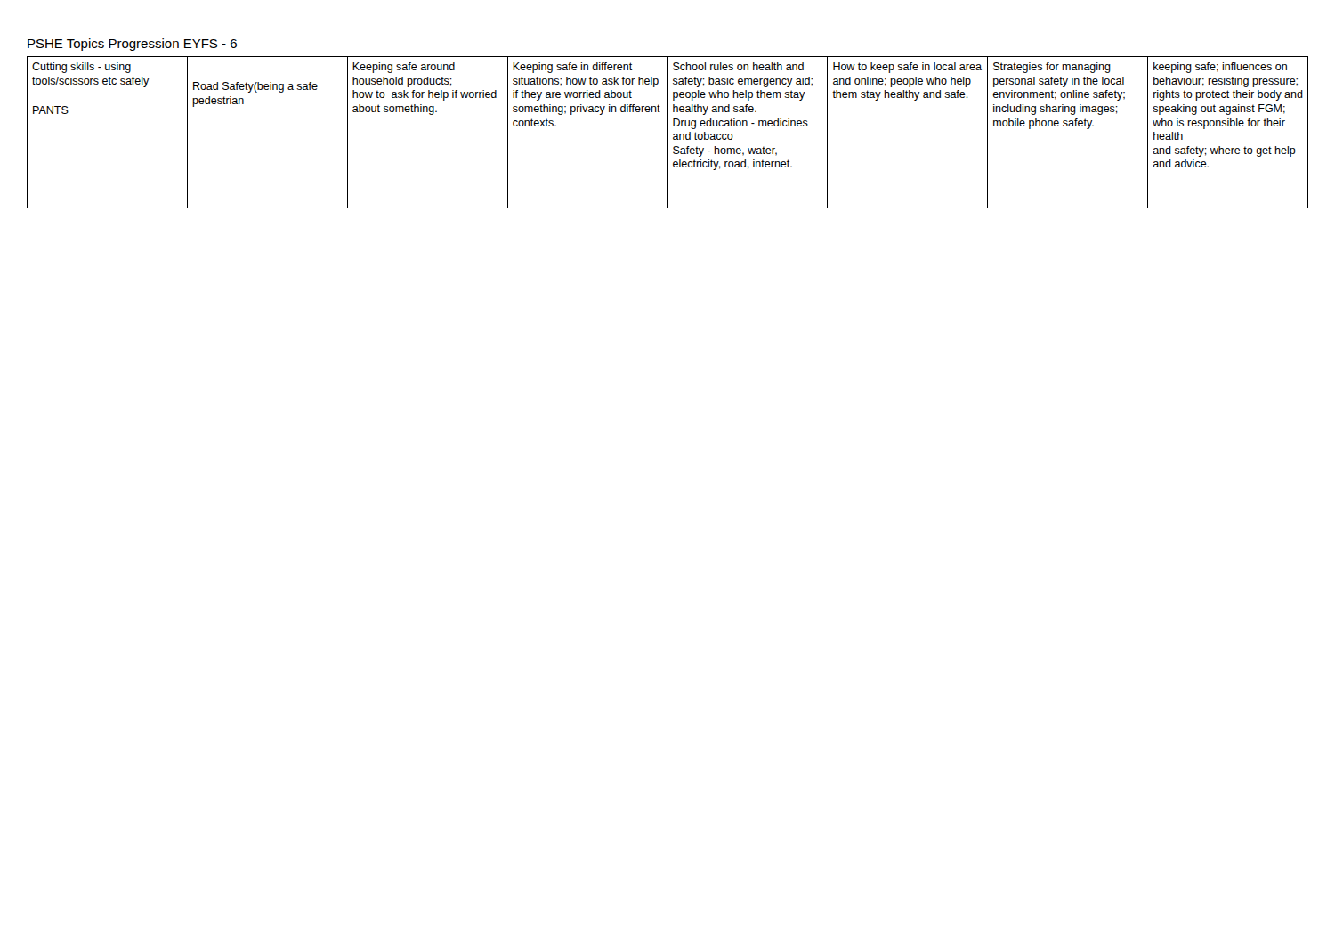PSHE Topics Progression EYFS - 6
| Cutting skills - using tools/scissors etc safely PANTS | Road Safety(being a safe pedestrian | Keeping safe around household products; how to ask for help if worried about something. | Keeping safe in different situations; how to ask for help if they are worried about something; privacy in different contexts. | School rules on health and safety; basic emergency aid; people who help them stay healthy and safe. Drug education - medicines and tobacco Safety - home, water, electricity, road, internet. | How to keep safe in local area and online; people who help them stay healthy and safe. | Strategies for managing personal safety in the local environment; online safety; including sharing images; mobile phone safety. | keeping safe; influences on behaviour; resisting pressure; rights to protect their body and speaking out against FGM; who is responsible for their health and safety; where to get help and advice. |